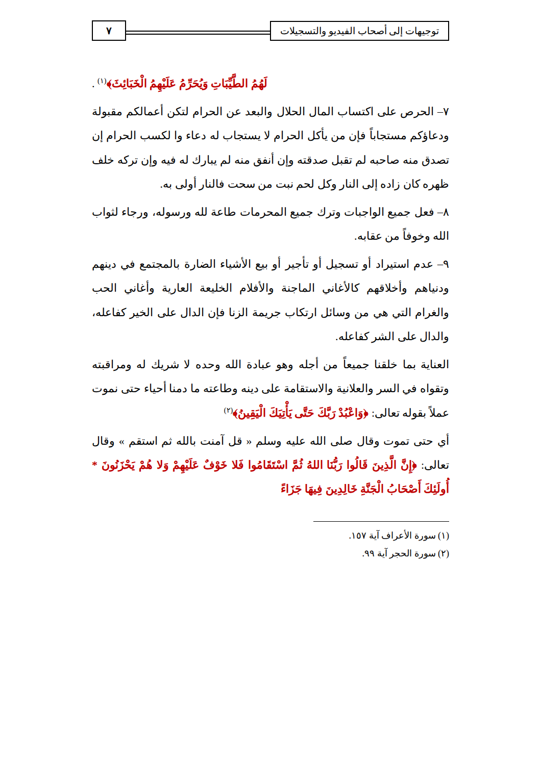توجيهات إلى أصحاب الفيديو والتسجيلات
٧
لَهُمُ الطَّيِّبَاتِ وَيُحَرِّمُ عَلَيْهِمُ الْخَبَائِثَ﴾(١) .
٧– الحرص على اكتساب المال الحلال والبعد عن الحرام لتكن أعمالكم مقبولة ودعاؤكم مستجاباً فإن من يأكل الحرام لا يستجاب له دعاء وا لكسب الحرام إن تصدق منه صاحبه لم تقبل صدقته وإن أنفق منه لم يبارك له فيه وإن تركه خلف ظهره كان زاده إلى النار وكل لحم نبت من سحت فالنار أولى به.
٨– فعل جميع الواجبات وترك جميع المحرمات طاعة لله ورسوله، ورجاء لثواب الله وخوفاً من عقابه.
٩– عدم استيراد أو تسجيل أو تأجير أو بيع الأشياء الضارة بالمجتمع في دينهم ودنياهم وأخلاقهم كالأغاني الماجنة والأفلام الخليعة العارية وأغاني الحب والغرام التي هي من وسائل ارتكاب جريمة الزنا فإن الدال على الخير كفاعله، والدال على الشر كفاعله.
العناية بما خلقنا جميعاً من أجله وهو عبادة الله وحده لا شريك له ومراقبته وتقواه في السر والعلانية والاستقامة على دينه وطاعته ما دمنا أحياء حتى نموت عملاً بقوله تعالى: ﴿وَاعْبُدْ رَبَّكَ حَتَّى يَأْتِيَكَ الْيَقِينُ﴾(٢)
أي حتى تموت وقال صلى الله عليه وسلم « قل آمنت بالله ثم استقم » وقال تعالى: ﴿إِنَّ الَّذِينَ قَالُوا رَبُّنَا اللهُ ثُمَّ اسْتَقَامُوا فَلا خَوْفٌ عَلَيْهِمْ وَلا هُمْ يَحْزَنُونَ * أُولَئِكَ أَصْحَابُ الْجَنَّةِ خَالِدِينَ فِيهَا جَزَاءً
(١) سورة الأعراف آية ١٥٧.
(٢) سورة الحجر آية ٩٩.